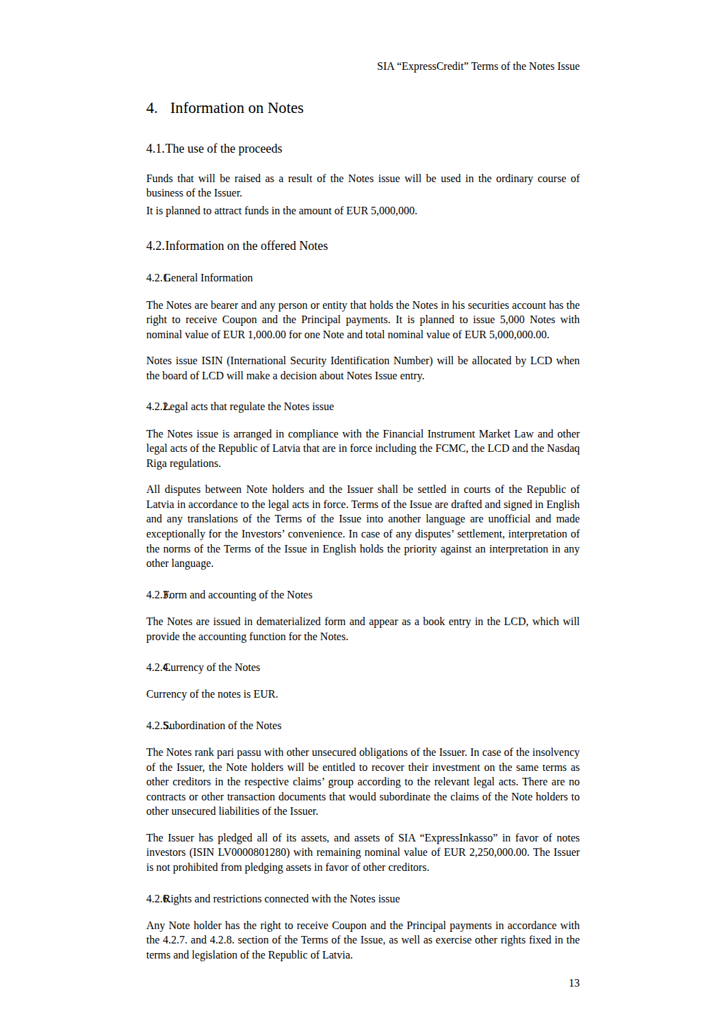SIA “ExpressCredit” Terms of the Notes Issue
4. Information on Notes
4.1. The use of the proceeds
Funds that will be raised as a result of the Notes issue will be used in the ordinary course of business of the Issuer.
It is planned to attract funds in the amount of EUR 5,000,000.
4.2. Information on the offered Notes
4.2.1. General Information
The Notes are bearer and any person or entity that holds the Notes in his securities account has the right to receive Coupon and the Principal payments. It is planned to issue 5,000 Notes with nominal value of EUR 1,000.00 for one Note and total nominal value of EUR 5,000,000.00.
Notes issue ISIN (International Security Identification Number) will be allocated by LCD when the board of LCD will make a decision about Notes Issue entry.
4.2.2. Legal acts that regulate the Notes issue
The Notes issue is arranged in compliance with the Financial Instrument Market Law and other legal acts of the Republic of Latvia that are in force including the FCMC, the LCD and the Nasdaq Riga regulations.
All disputes between Note holders and the Issuer shall be settled in courts of the Republic of Latvia in accordance to the legal acts in force. Terms of the Issue are drafted and signed in English and any translations of the Terms of the Issue into another language are unofficial and made exceptionally for the Investors’ convenience. In case of any disputes’ settlement, interpretation of the norms of the Terms of the Issue in English holds the priority against an interpretation in any other language.
4.2.3. Form and accounting of the Notes
The Notes are issued in dematerialized form and appear as a book entry in the LCD, which will provide the accounting function for the Notes.
4.2.4. Currency of the Notes
Currency of the notes is EUR.
4.2.5. Subordination of the Notes
The Notes rank pari passu with other unsecured obligations of the Issuer. In case of the insolvency of the Issuer, the Note holders will be entitled to recover their investment on the same terms as other creditors in the respective claims’ group according to the relevant legal acts. There are no contracts or other transaction documents that would subordinate the claims of the Note holders to other unsecured liabilities of the Issuer.
The Issuer has pledged all of its assets, and assets of SIA “ExpressInkasso” in favor of notes investors (ISIN LV0000801280) with remaining nominal value of EUR 2,250,000.00. The Issuer is not prohibited from pledging assets in favor of other creditors.
4.2.6. Rights and restrictions connected with the Notes issue
Any Note holder has the right to receive Coupon and the Principal payments in accordance with the 4.2.7. and 4.2.8. section of the Terms of the Issue, as well as exercise other rights fixed in the terms and legislation of the Republic of Latvia.
13